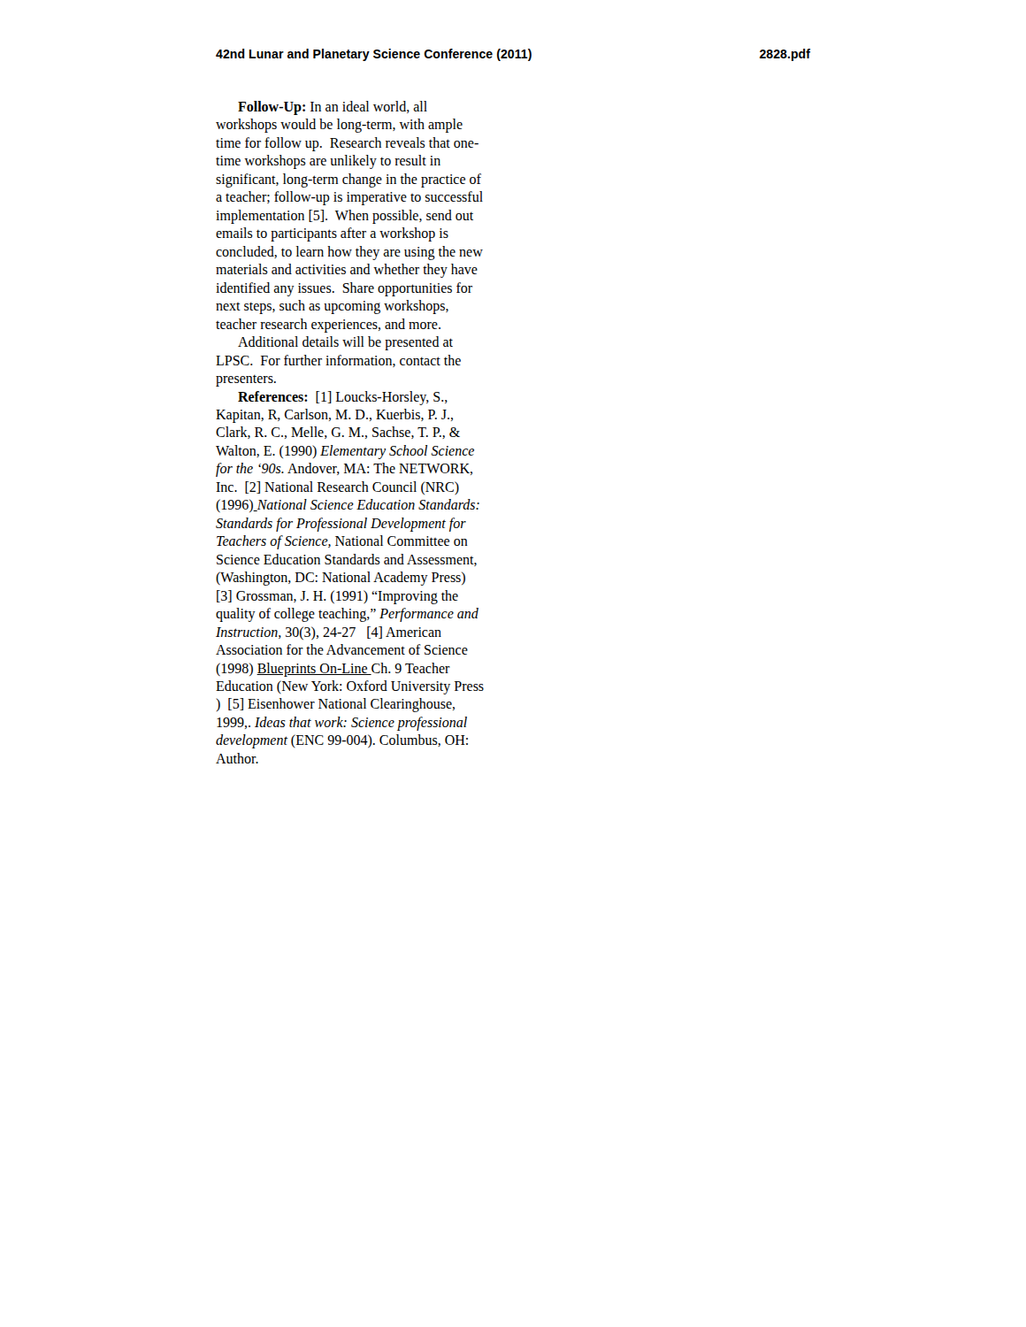42nd Lunar and Planetary Science Conference (2011) 2828.pdf
Follow-Up: In an ideal world, all workshops would be long-term, with ample time for follow up. Research reveals that one-time workshops are unlikely to result in significant, long-term change in the practice of a teacher; follow-up is imperative to successful implementation [5]. When possible, send out emails to participants after a workshop is concluded, to learn how they are using the new materials and activities and whether they have identified any issues. Share opportunities for next steps, such as upcoming workshops, teacher research experiences, and more.
Additional details will be presented at LPSC. For further information, contact the presenters.
References: [1] Loucks-Horsley, S., Kapitan, R, Carlson, M. D., Kuerbis, P. J., Clark, R. C., Melle, G. M., Sachse, T. P., & Walton, E. (1990) Elementary School Science for the ‘90s. Andover, MA: The NETWORK, Inc. [2] National Research Council (NRC) (1996) National Science Education Standards: Standards for Professional Development for Teachers of Science, National Committee on Science Education Standards and Assessment, (Washington, DC: National Academy Press) [3] Grossman, J. H. (1991) “Improving the quality of college teaching,” Performance and Instruction, 30(3), 24-27 [4] American Association for the Advancement of Science (1998) Blueprints On-Line Ch. 9 Teacher Education (New York: Oxford University Press ) [5] Eisenhower National Clearinghouse, 1999,. Ideas that work: Science professional development (ENC 99-004). Columbus, OH: Author.